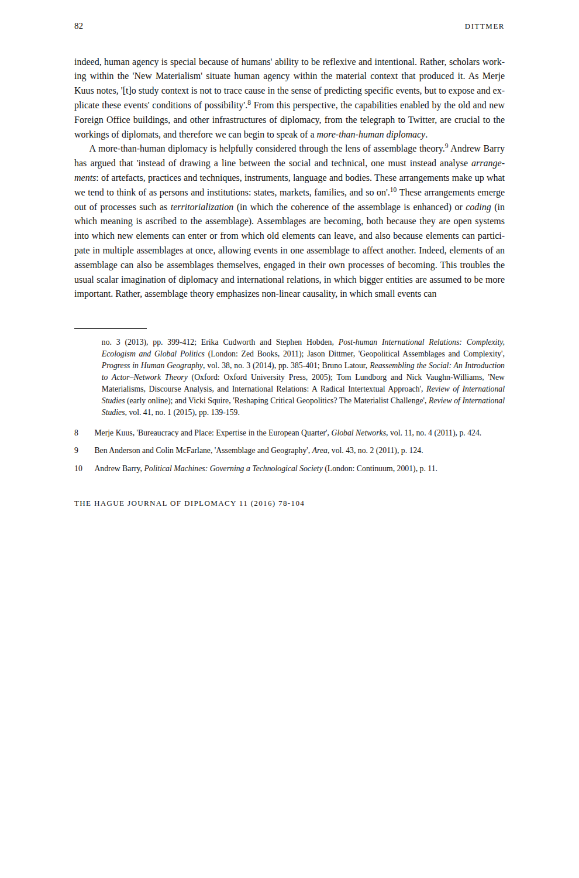82 Dittmer
indeed, human agency is special because of humans' ability to be reflexive and intentional. Rather, scholars working within the 'New Materialism' situate human agency within the material context that produced it. As Merje Kuus notes, '[t]o study context is not to trace cause in the sense of predicting specific events, but to expose and explicate these events' conditions of possibility'.8 From this perspective, the capabilities enabled by the old and new Foreign Office buildings, and other infrastructures of diplomacy, from the telegraph to Twitter, are crucial to the workings of diplomats, and therefore we can begin to speak of a more-than-human diplomacy.
A more-than-human diplomacy is helpfully considered through the lens of assemblage theory.9 Andrew Barry has argued that 'instead of drawing a line between the social and technical, one must instead analyse arrangements: of artefacts, practices and techniques, instruments, language and bodies. These arrangements make up what we tend to think of as persons and institutions: states, markets, families, and so on'.10 These arrangements emerge out of processes such as territorialization (in which the coherence of the assemblage is enhanced) or coding (in which meaning is ascribed to the assemblage). Assemblages are becoming, both because they are open systems into which new elements can enter or from which old elements can leave, and also because elements can participate in multiple assemblages at once, allowing events in one assemblage to affect another. Indeed, elements of an assemblage can also be assemblages themselves, engaged in their own processes of becoming. This troubles the usual scalar imagination of diplomacy and international relations, in which bigger entities are assumed to be more important. Rather, assemblage theory emphasizes non-linear causality, in which small events can
no. 3 (2013), pp. 399-412; Erika Cudworth and Stephen Hobden, Post-human International Relations: Complexity, Ecologism and Global Politics (London: Zed Books, 2011); Jason Dittmer, 'Geopolitical Assemblages and Complexity', Progress in Human Geography, vol. 38, no. 3 (2014), pp. 385-401; Bruno Latour, Reassembling the Social: An Introduction to Actor–Network Theory (Oxford: Oxford University Press, 2005); Tom Lundborg and Nick Vaughn-Williams, 'New Materialisms, Discourse Analysis, and International Relations: A Radical Intertextual Approach', Review of International Studies (early online); and Vicki Squire, 'Reshaping Critical Geopolitics? The Materialist Challenge', Review of International Studies, vol. 41, no. 1 (2015), pp. 139-159.
8 Merje Kuus, 'Bureaucracy and Place: Expertise in the European Quarter', Global Networks, vol. 11, no. 4 (2011), p. 424.
9 Ben Anderson and Colin McFarlane, 'Assemblage and Geography', Area, vol. 43, no. 2 (2011), p. 124.
10 Andrew Barry, Political Machines: Governing a Technological Society (London: Continuum, 2001), p. 11.
The Hague Journal of Diplomacy 11 (2016) 78-104